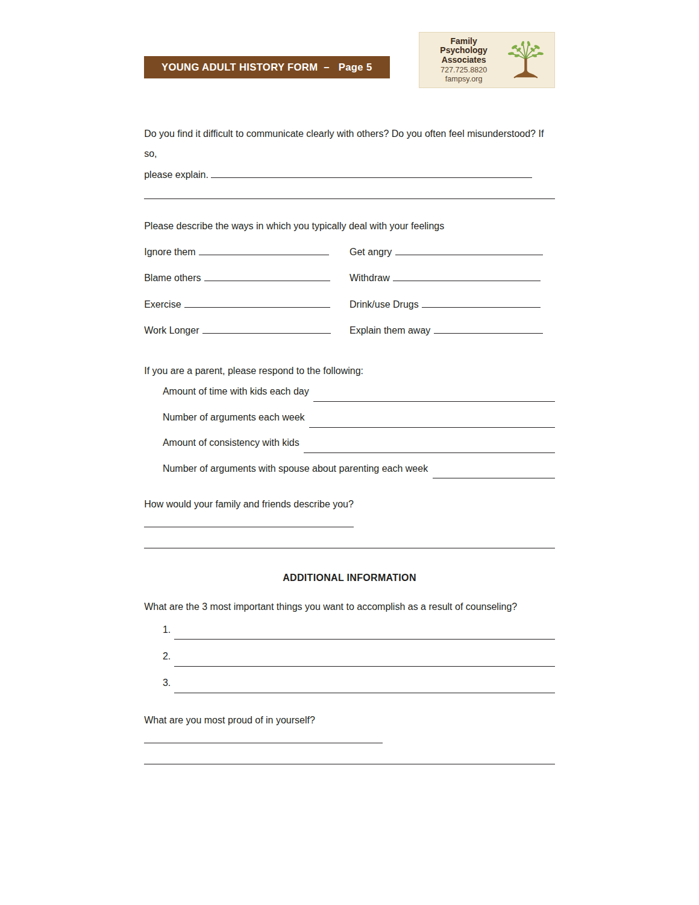YOUNG ADULT HISTORY FORM – Page 5
Family Psychology Associates 727.725.8820 fampsy.org
Do you find it difficult to communicate clearly with others? Do you often feel misunderstood? If so,
please explain.
Please describe the ways in which you typically deal with your feelings
| Ignore them | Get angry |
| Blame others | Withdraw |
| Exercise | Drink/use Drugs |
| Work Longer | Explain them away |
If you are a parent, please respond to the following:
Amount of time with kids each day
Number of arguments each week
Amount of consistency with kids
Number of arguments with spouse about parenting each week
How would your family and friends describe you?
ADDITIONAL INFORMATION
What are the 3 most important things you want to accomplish as a result of counseling?
What are you most proud of in yourself?